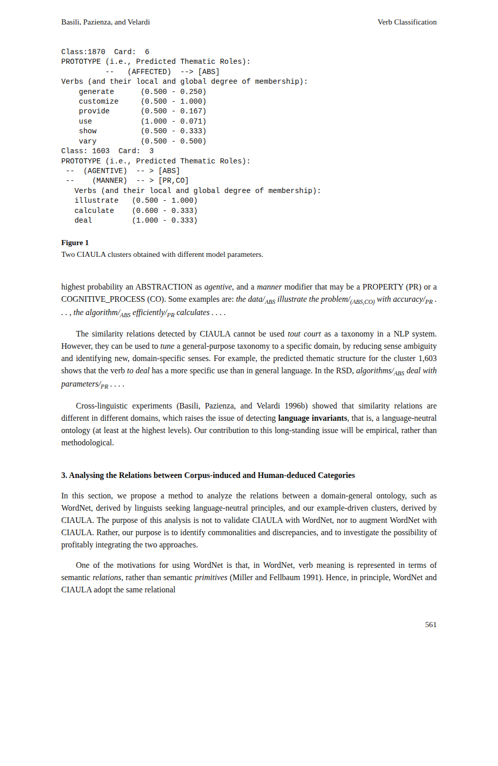Basili, Pazienza, and Velardi Verb Classification
Class:1870  Card:  6
PROTOTYPE (i.e., Predicted Thematic Roles):
          --   (AFFECTED)  --> [ABS]
Verbs (and their local and global degree of membership):
    generate      (0.500 - 0.250)
    customize     (0.500 - 1.000)
    provide       (0.500 - 0.167)
    use           (1.000 - 0.071)
    show          (0.500 - 0.333)
    vary          (0.500 - 0.500)
Class: 1603  Card:  3
PROTOTYPE (i.e., Predicted Thematic Roles):
 --  (AGENTIVE)  -- > [ABS]
 --    (MANNER)  -- > [PR,CO]
   Verbs (and their local and global degree of membership):
   illustrate   (0.500 - 1.000)
   calculate    (0.600 - 0.333)
   deal         (1.000 - 0.333)
Figure 1 Two CIAULA clusters obtained with different model parameters.
highest probability an ABSTRACTION as agentive, and a manner modifier that may be a PROPERTY (PR) or a COGNITIVE_PROCESS (CO). Some examples are: the data/ABS illustrate the problem/(ABS,CO) with accuracy/PR . . . , the algorithm/ABS efficiently/PR calculates . . . .
The similarity relations detected by CIAULA cannot be used tout court as a taxonomy in a NLP system. However, they can be used to tune a general-purpose taxonomy to a specific domain, by reducing sense ambiguity and identifying new, domain-specific senses. For example, the predicted thematic structure for the cluster 1,603 shows that the verb to deal has a more specific use than in general language. In the RSD, algorithms/ABS deal with parameters/PR . . . .
Cross-linguistic experiments (Basili, Pazienza, and Velardi 1996b) showed that similarity relations are different in different domains, which raises the issue of detecting language invariants, that is, a language-neutral ontology (at least at the highest levels). Our contribution to this long-standing issue will be empirical, rather than methodological.
3. Analysing the Relations between Corpus-induced and Human-deduced Categories
In this section, we propose a method to analyze the relations between a domain-general ontology, such as WordNet, derived by linguists seeking language-neutral principles, and our example-driven clusters, derived by CIAULA. The purpose of this analysis is not to validate CIAULA with WordNet, nor to augment WordNet with CIAULA. Rather, our purpose is to identify commonalities and discrepancies, and to investigate the possibility of profitably integrating the two approaches.
One of the motivations for using WordNet is that, in WordNet, verb meaning is represented in terms of semantic relations, rather than semantic primitives (Miller and Fellbaum 1991). Hence, in principle, WordNet and CIAULA adopt the same relational
561